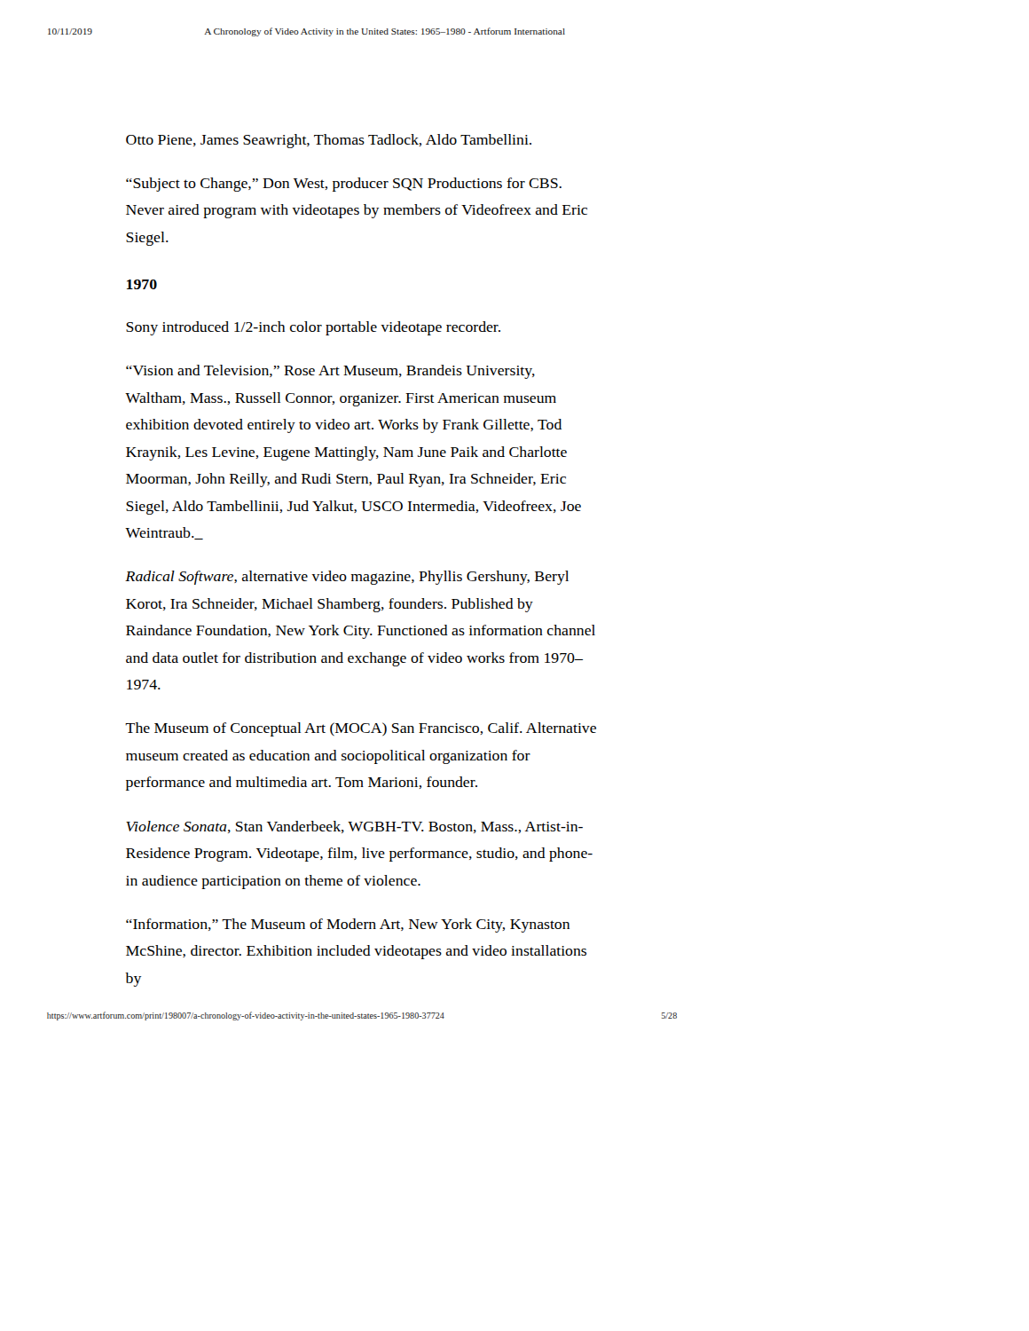10/11/2019 A Chronology of Video Activity in the United States: 1965–1980 - Artforum International
Otto Piene, James Seawright, Thomas Tadlock, Aldo Tambellini.
“Subject to Change,” Don West, producer SQN Productions for CBS. Never aired program with videotapes by members of Videofreex and Eric Siegel.
1970
Sony introduced 1/2-inch color portable videotape recorder.
“Vision and Television,” Rose Art Museum, Brandeis University, Waltham, Mass., Russell Connor, organizer. First American museum exhibition devoted entirely to video art. Works by Frank Gillette, Tod Kraynik, Les Levine, Eugene Mattingly, Nam June Paik and Charlotte Moorman, John Reilly, and Rudi Stern, Paul Ryan, Ira Schneider, Eric Siegel, Aldo Tambellinii, Jud Yalkut, USCO Intermedia, Videofreex, Joe Weintraub._
Radical Software, alternative video magazine, Phyllis Gershuny, Beryl Korot, Ira Schneider, Michael Shamberg, founders. Published by Raindance Foundation, New York City. Functioned as information channel and data outlet for distribution and exchange of video works from 1970–1974.
The Museum of Conceptual Art (MOCA) San Francisco, Calif. Alternative museum created as education and sociopolitical organization for performance and multimedia art. Tom Marioni, founder.
Violence Sonata, Stan Vanderbeek, WGBH-TV. Boston, Mass., Artist-in-Residence Program. Videotape, film, live performance, studio, and phone-in audience participation on theme of violence.
“Information,” The Museum of Modern Art, New York City, Kynaston McShine, director. Exhibition included videotapes and video installations by
https://www.artforum.com/print/198007/a-chronology-of-video-activity-in-the-united-states-1965-1980-37724 5/28